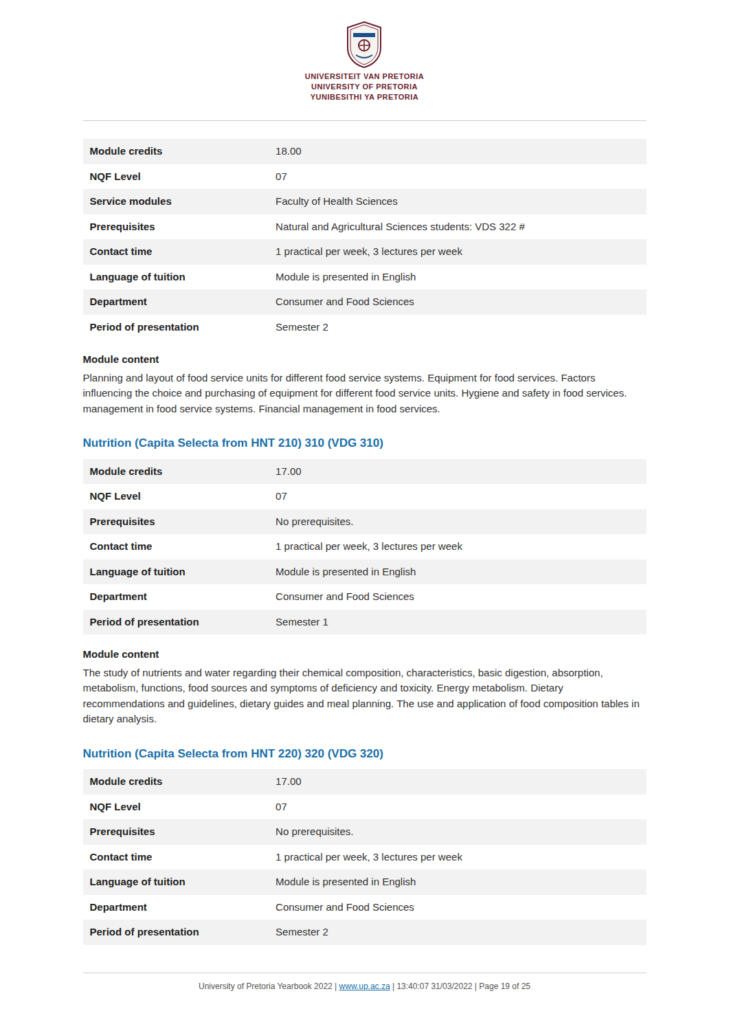UNIVERSITEIT VAN PRETORIA UNIVERSITY OF PRETORIA YUNIBESITHI YA PRETORIA
| Module credits | 18.00 |
| NQF Level | 07 |
| Service modules | Faculty of Health Sciences |
| Prerequisites | Natural and Agricultural Sciences students: VDS 322 # |
| Contact time | 1 practical per week, 3 lectures per week |
| Language of tuition | Module is presented in English |
| Department | Consumer and Food Sciences |
| Period of presentation | Semester 2 |
Module content
Planning and layout of food service units for different food service systems. Equipment for food services. Factors influencing the choice and purchasing of equipment for different food service units. Hygiene and safety in food services. management in food service systems. Financial management in food services.
Nutrition (Capita Selecta from HNT 210) 310 (VDG 310)
| Module credits | 17.00 |
| NQF Level | 07 |
| Prerequisites | No prerequisites. |
| Contact time | 1 practical per week, 3 lectures per week |
| Language of tuition | Module is presented in English |
| Department | Consumer and Food Sciences |
| Period of presentation | Semester 1 |
Module content
The study of nutrients and water regarding their chemical composition, characteristics, basic digestion, absorption, metabolism, functions, food sources and symptoms of deficiency and toxicity. Energy metabolism. Dietary recommendations and guidelines, dietary guides and meal planning. The use and application of food composition tables in dietary analysis.
Nutrition (Capita Selecta from HNT 220) 320 (VDG 320)
| Module credits | 17.00 |
| NQF Level | 07 |
| Prerequisites | No prerequisites. |
| Contact time | 1 practical per week, 3 lectures per week |
| Language of tuition | Module is presented in English |
| Department | Consumer and Food Sciences |
| Period of presentation | Semester 2 |
University of Pretoria Yearbook 2022 | www.up.ac.za | 13:40:07 31/03/2022 | Page 19 of 25